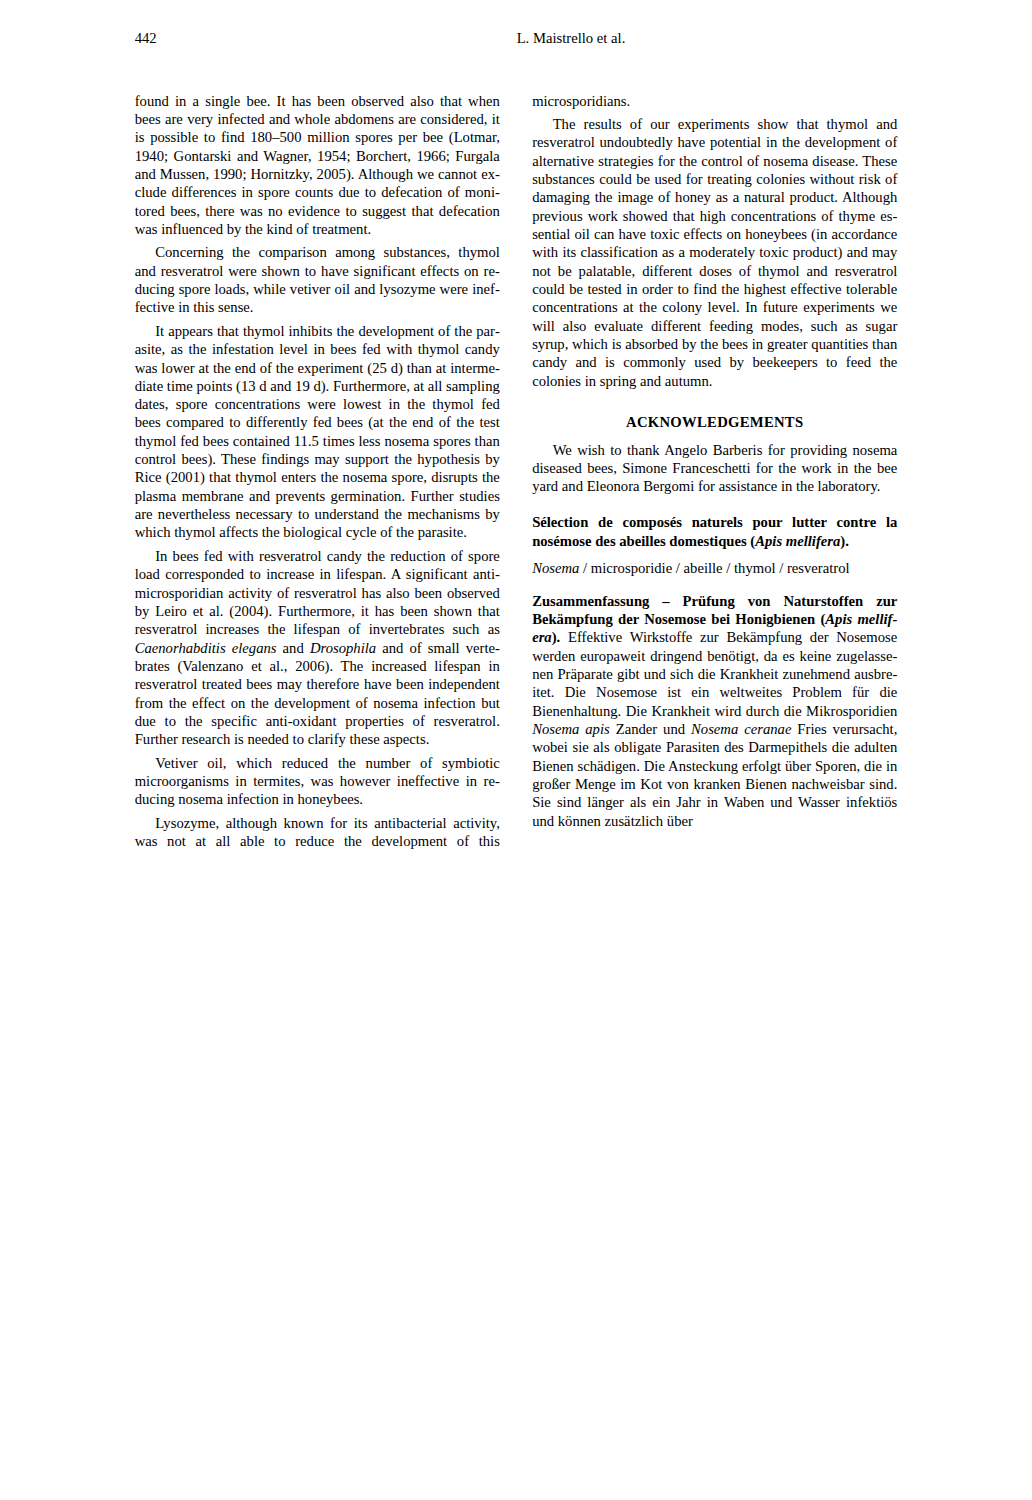442 L. Maistrello et al.
found in a single bee. It has been observed also that when bees are very infected and whole abdomens are considered, it is possible to find 180–500 million spores per bee (Lotmar, 1940; Gontarski and Wagner, 1954; Borchert, 1966; Furgala and Mussen, 1990; Hornitzky, 2005). Although we cannot exclude differences in spore counts due to defecation of monitored bees, there was no evidence to suggest that defecation was influenced by the kind of treatment.
Concerning the comparison among substances, thymol and resveratrol were shown to have significant effects on reducing spore loads, while vetiver oil and lysozyme were ineffective in this sense.
It appears that thymol inhibits the development of the parasite, as the infestation level in bees fed with thymol candy was lower at the end of the experiment (25 d) than at intermediate time points (13 d and 19 d). Furthermore, at all sampling dates, spore concentrations were lowest in the thymol fed bees compared to differently fed bees (at the end of the test thymol fed bees contained 11.5 times less nosema spores than control bees). These findings may support the hypothesis by Rice (2001) that thymol enters the nosema spore, disrupts the plasma membrane and prevents germination. Further studies are nevertheless necessary to understand the mechanisms by which thymol affects the biological cycle of the parasite.
In bees fed with resveratrol candy the reduction of spore load corresponded to increase in lifespan. A significant anti-microsporidian activity of resveratrol has also been observed by Leiro et al. (2004). Furthermore, it has been shown that resveratrol increases the lifespan of invertebrates such as Caenorhabditis elegans and Drosophila and of small vertebrates (Valenzano et al., 2006). The increased lifespan in resveratrol treated bees may therefore have been independent from the effect on the development of nosema infection but due to the specific anti-oxidant properties of resveratrol. Further research is needed to clarify these aspects.
Vetiver oil, which reduced the number of symbiotic microorganisms in termites, was however ineffective in reducing nosema infection in honeybees.
Lysozyme, although known for its antibacterial activity, was not at all able to reduce the development of this microsporidians.
The results of our experiments show that thymol and resveratrol undoubtedly have potential in the development of alternative strategies for the control of nosema disease. These substances could be used for treating colonies without risk of damaging the image of honey as a natural product. Although previous work showed that high concentrations of thyme essential oil can have toxic effects on honeybees (in accordance with its classification as a moderately toxic product) and may not be palatable, different doses of thymol and resveratrol could be tested in order to find the highest effective tolerable concentrations at the colony level. In future experiments we will also evaluate different feeding modes, such as sugar syrup, which is absorbed by the bees in greater quantities than candy and is commonly used by beekeepers to feed the colonies in spring and autumn.
Acknowledgements
We wish to thank Angelo Barberis for providing nosema diseased bees, Simone Franceschetti for the work in the bee yard and Eleonora Bergomi for assistance in the laboratory.
Sélection de composés naturels pour lutter contre la nosémose des abeilles domestiques (Apis mellifera).
Nosema / microsporidie / abeille / thymol / resveratrol
Zusammenfassung – Prüfung von Naturstoffen zur Bekämpfung der Nosemose bei Honigbienen (Apis mellifera). Effektive Wirkstoffe zur Bekämpfung der Nosemose werden europaweit dringend benötigt, da es keine zugelassenen Präparate gibt und sich die Krankheit zunehmend ausbreitet. Die Nosemose ist ein weltweites Problem für die Bienenhaltung. Die Krankheit wird durch die Mikrosporidien Nosema apis Zander und Nosema ceranae Fries verursacht, wobei sie als obligate Parasiten des Darmepithels die adulten Bienen schädigen. Die Ansteckung erfolgt über Sporen, die in großer Menge im Kot von kranken Bienen nachweisbar sind. Sie sind länger als ein Jahr in Waben und Wasser infektiös und können zusätzlich über